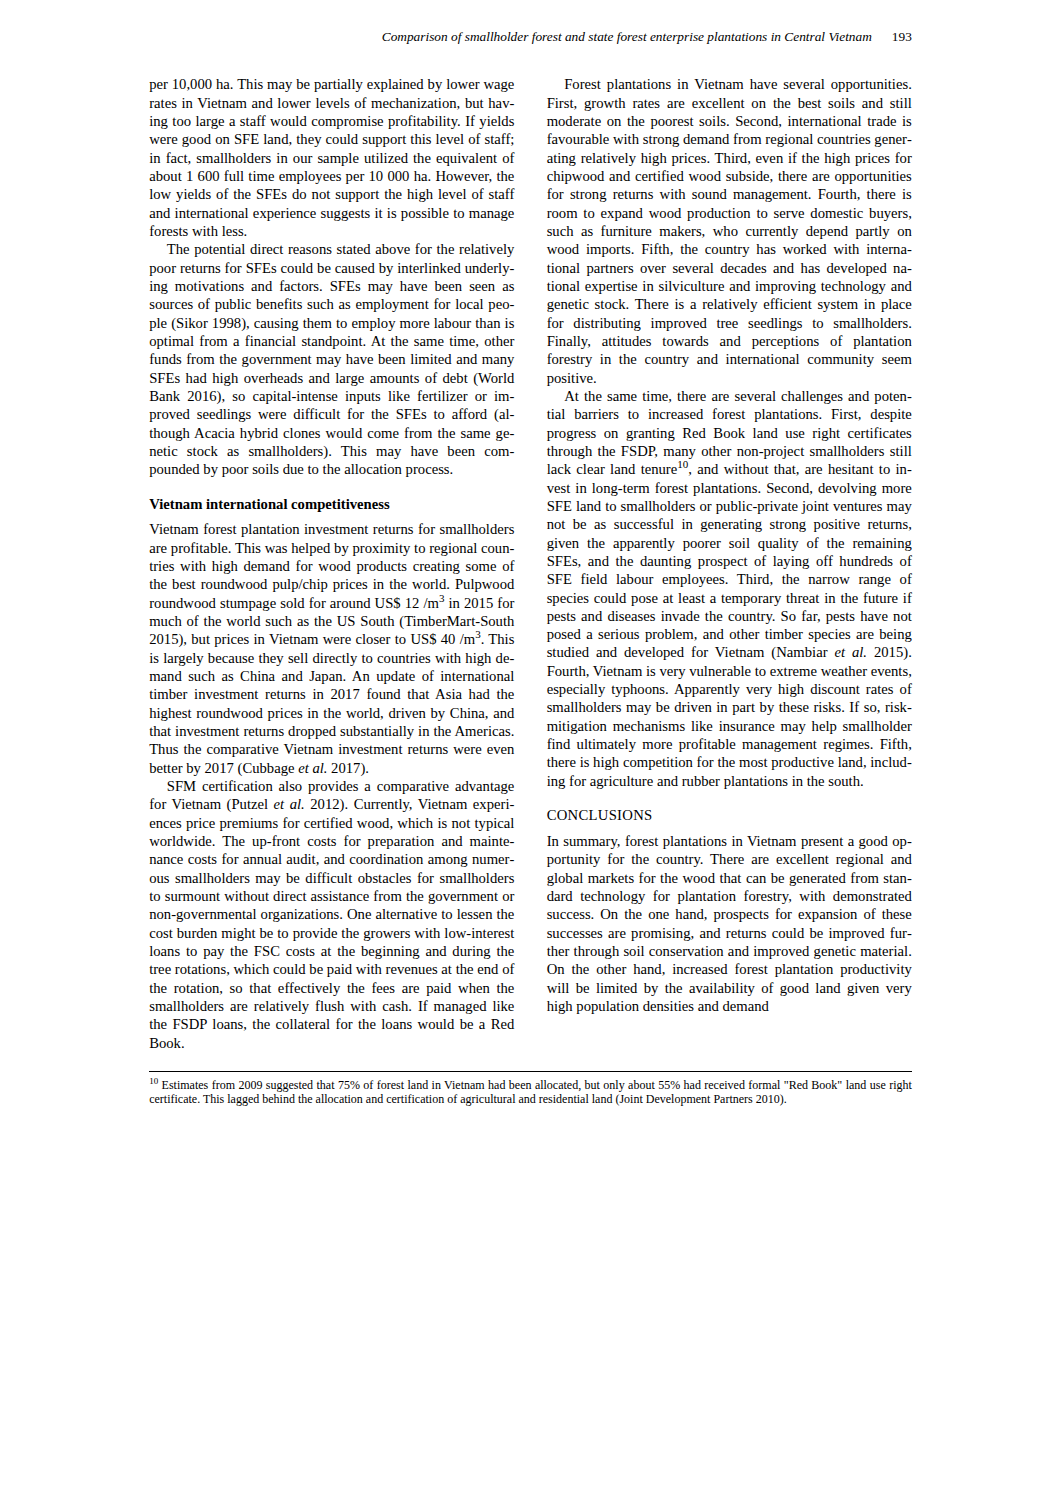Comparison of smallholder forest and state forest enterprise plantations in Central Vietnam 193
per 10,000 ha. This may be partially explained by lower wage rates in Vietnam and lower levels of mechanization, but having too large a staff would compromise profitability. If yields were good on SFE land, they could support this level of staff; in fact, smallholders in our sample utilized the equivalent of about 1 600 full time employees per 10 000 ha. However, the low yields of the SFEs do not support the high level of staff and international experience suggests it is possible to manage forests with less.
The potential direct reasons stated above for the relatively poor returns for SFEs could be caused by interlinked underlying motivations and factors. SFEs may have been seen as sources of public benefits such as employment for local people (Sikor 1998), causing them to employ more labour than is optimal from a financial standpoint. At the same time, other funds from the government may have been limited and many SFEs had high overheads and large amounts of debt (World Bank 2016), so capital-intense inputs like fertilizer or improved seedlings were difficult for the SFEs to afford (although Acacia hybrid clones would come from the same genetic stock as smallholders). This may have been compounded by poor soils due to the allocation process.
Vietnam international competitiveness
Vietnam forest plantation investment returns for smallholders are profitable. This was helped by proximity to regional countries with high demand for wood products creating some of the best roundwood pulp/chip prices in the world. Pulpwood roundwood stumpage sold for around US$ 12 /m3 in 2015 for much of the world such as the US South (TimberMart-South 2015), but prices in Vietnam were closer to US$ 40 /m3. This is largely because they sell directly to countries with high demand such as China and Japan. An update of international timber investment returns in 2017 found that Asia had the highest roundwood prices in the world, driven by China, and that investment returns dropped substantially in the Americas. Thus the comparative Vietnam investment returns were even better by 2017 (Cubbage et al. 2017).
SFM certification also provides a comparative advantage for Vietnam (Putzel et al. 2012). Currently, Vietnam experiences price premiums for certified wood, which is not typical worldwide. The up-front costs for preparation and maintenance costs for annual audit, and coordination among numerous smallholders may be difficult obstacles for smallholders to surmount without direct assistance from the government or non-governmental organizations. One alternative to lessen the cost burden might be to provide the growers with low-interest loans to pay the FSC costs at the beginning and during the tree rotations, which could be paid with revenues at the end of the rotation, so that effectively the fees are paid when the smallholders are relatively flush with cash. If managed like the FSDP loans, the collateral for the loans would be a Red Book.
Forest plantations in Vietnam have several opportunities. First, growth rates are excellent on the best soils and still moderate on the poorest soils. Second, international trade is favourable with strong demand from regional countries generating relatively high prices. Third, even if the high prices for chipwood and certified wood subside, there are opportunities for strong returns with sound management. Fourth, there is room to expand wood production to serve domestic buyers, such as furniture makers, who currently depend partly on wood imports. Fifth, the country has worked with international partners over several decades and has developed national expertise in silviculture and improving technology and genetic stock. There is a relatively efficient system in place for distributing improved tree seedlings to smallholders. Finally, attitudes towards and perceptions of plantation forestry in the country and international community seem positive.
At the same time, there are several challenges and potential barriers to increased forest plantations. First, despite progress on granting Red Book land use right certificates through the FSDP, many other non-project smallholders still lack clear land tenure10, and without that, are hesitant to invest in long-term forest plantations. Second, devolving more SFE land to smallholders or public-private joint ventures may not be as successful in generating strong positive returns, given the apparently poorer soil quality of the remaining SFEs, and the daunting prospect of laying off hundreds of SFE field labour employees. Third, the narrow range of species could pose at least a temporary threat in the future if pests and diseases invade the country. So far, pests have not posed a serious problem, and other timber species are being studied and developed for Vietnam (Nambiar et al. 2015). Fourth, Vietnam is very vulnerable to extreme weather events, especially typhoons. Apparently very high discount rates of smallholders may be driven in part by these risks. If so, risk-mitigation mechanisms like insurance may help smallholder find ultimately more profitable management regimes. Fifth, there is high competition for the most productive land, including for agriculture and rubber plantations in the south.
Conclusions
In summary, forest plantations in Vietnam present a good opportunity for the country. There are excellent regional and global markets for the wood that can be generated from standard technology for plantation forestry, with demonstrated success. On the one hand, prospects for expansion of these successes are promising, and returns could be improved further through soil conservation and improved genetic material. On the other hand, increased forest plantation productivity will be limited by the availability of good land given very high population densities and demand
10 Estimates from 2009 suggested that 75% of forest land in Vietnam had been allocated, but only about 55% had received formal "Red Book" land use right certificate. This lagged behind the allocation and certification of agricultural and residential land (Joint Development Partners 2010).